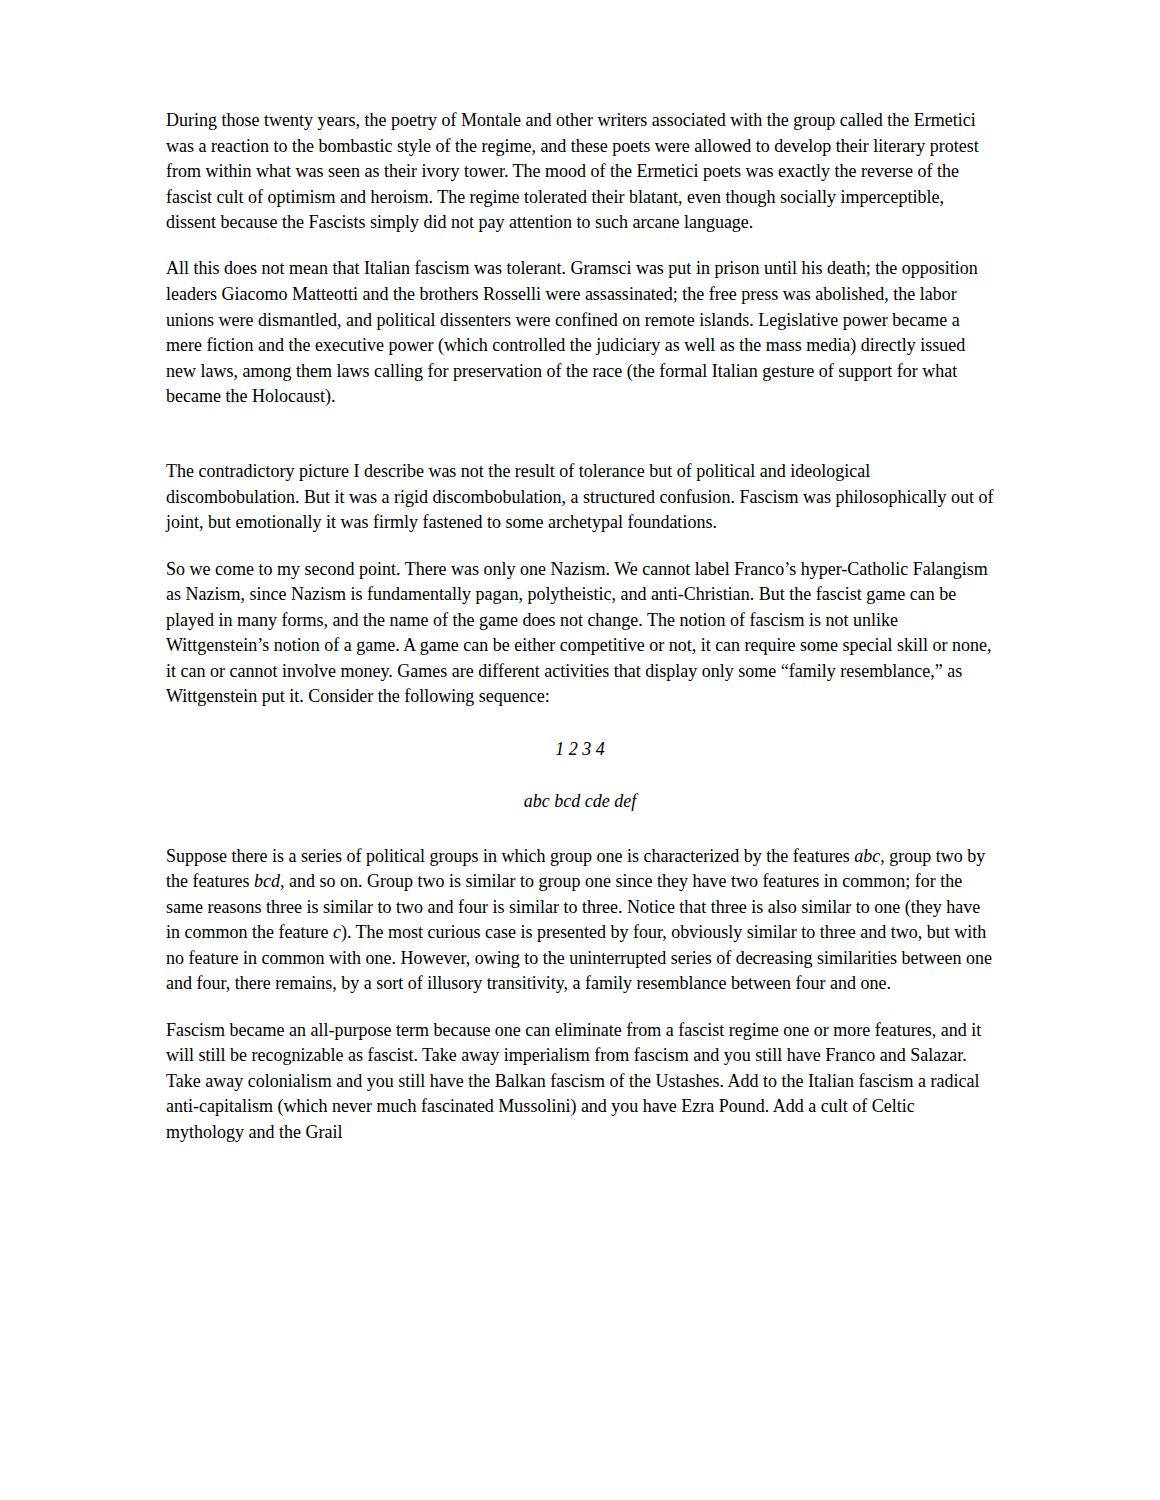During those twenty years, the poetry of Montale and other writers associated with the group called the Ermetici was a reaction to the bombastic style of the regime, and these poets were allowed to develop their literary protest from within what was seen as their ivory tower. The mood of the Ermetici poets was exactly the reverse of the fascist cult of optimism and heroism. The regime tolerated their blatant, even though socially imperceptible, dissent because the Fascists simply did not pay attention to such arcane language.
All this does not mean that Italian fascism was tolerant. Gramsci was put in prison until his death; the opposition leaders Giacomo Matteotti and the brothers Rosselli were assassinated; the free press was abolished, the labor unions were dismantled, and political dissenters were confined on remote islands. Legislative power became a mere fiction and the executive power (which controlled the judiciary as well as the mass media) directly issued new laws, among them laws calling for preservation of the race (the formal Italian gesture of support for what became the Holocaust).
The contradictory picture I describe was not the result of tolerance but of political and ideological discombobulation. But it was a rigid discombobulation, a structured confusion. Fascism was philosophically out of joint, but emotionally it was firmly fastened to some archetypal foundations.
So we come to my second point. There was only one Nazism. We cannot label Franco’s hyper-Catholic Falangism as Nazism, since Nazism is fundamentally pagan, polytheistic, and anti-Christian. But the fascist game can be played in many forms, and the name of the game does not change. The notion of fascism is not unlike Wittgenstein’s notion of a game. A game can be either competitive or not, it can require some special skill or none, it can or cannot involve money. Games are different activities that display only some “family resemblance,” as Wittgenstein put it. Consider the following sequence:
1 2 3 4
abc bcd cde def
Suppose there is a series of political groups in which group one is characterized by the features abc, group two by the features bcd, and so on. Group two is similar to group one since they have two features in common; for the same reasons three is similar to two and four is similar to three. Notice that three is also similar to one (they have in common the feature c). The most curious case is presented by four, obviously similar to three and two, but with no feature in common with one. However, owing to the uninterrupted series of decreasing similarities between one and four, there remains, by a sort of illusory transitivity, a family resemblance between four and one.
Fascism became an all-purpose term because one can eliminate from a fascist regime one or more features, and it will still be recognizable as fascist. Take away imperialism from fascism and you still have Franco and Salazar. Take away colonialism and you still have the Balkan fascism of the Ustashes. Add to the Italian fascism a radical anti-capitalism (which never much fascinated Mussolini) and you have Ezra Pound. Add a cult of Celtic mythology and the Grail